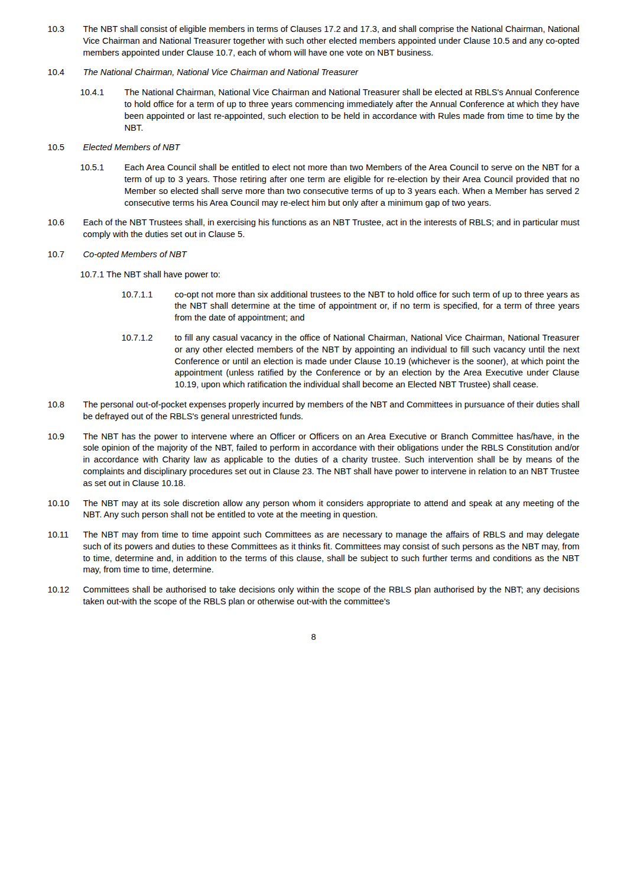10.3
The NBT shall consist of eligible members in terms of Clauses 17.2 and 17.3, and shall comprise the National Chairman, National Vice Chairman and National Treasurer together with such other elected members appointed under Clause 10.5 and any co-opted members appointed under Clause 10.7, each of whom will have one vote on NBT business.
10.4
The National Chairman, National Vice Chairman and National Treasurer
10.4.1
The National Chairman, National Vice Chairman and National Treasurer shall be elected at RBLS's Annual Conference to hold office for a term of up to three years commencing immediately after the Annual Conference at which they have been appointed or last re-appointed, such election to be held in accordance with Rules made from time to time by the NBT.
10.5
Elected Members of NBT
10.5.1
Each Area Council shall be entitled to elect not more than two Members of the Area Council to serve on the NBT for a term of up to 3 years. Those retiring after one term are eligible for re-election by their Area Council provided that no Member so elected shall serve more than two consecutive terms of up to 3 years each. When a Member has served 2 consecutive terms his Area Council may re-elect him but only after a minimum gap of two years.
10.6
Each of the NBT Trustees shall, in exercising his functions as an NBT Trustee, act in the interests of RBLS; and in particular must comply with the duties set out in Clause 5.
10.7
Co-opted Members of NBT
10.7.1 The NBT shall have power to:
10.7.1.1
co-opt not more than six additional trustees to the NBT to hold office for such term of up to three years as the NBT shall determine at the time of appointment or, if no term is specified, for a term of three years from the date of appointment; and
10.7.1.2
to fill any casual vacancy in the office of National Chairman, National Vice Chairman, National Treasurer or any other elected members of the NBT by appointing an individual to fill such vacancy until the next Conference or until an election is made under Clause 10.19 (whichever is the sooner), at which point the appointment (unless ratified by the Conference or by an election by the Area Executive under Clause 10.19, upon which ratification the individual shall become an Elected NBT Trustee) shall cease.
10.8
The personal out-of-pocket expenses properly incurred by members of the NBT and Committees in pursuance of their duties shall be defrayed out of the RBLS's general unrestricted funds.
10.9
The NBT has the power to intervene where an Officer or Officers on an Area Executive or Branch Committee has/have, in the sole opinion of the majority of the NBT, failed to perform in accordance with their obligations under the RBLS Constitution and/or in accordance with Charity law as applicable to the duties of a charity trustee. Such intervention shall be by means of the complaints and disciplinary procedures set out in Clause 23. The NBT shall have power to intervene in relation to an NBT Trustee as set out in Clause 10.18.
10.10
The NBT may at its sole discretion allow any person whom it considers appropriate to attend and speak at any meeting of the NBT. Any such person shall not be entitled to vote at the meeting in question.
10.11
The NBT may from time to time appoint such Committees as are necessary to manage the affairs of RBLS and may delegate such of its powers and duties to these Committees as it thinks fit. Committees may consist of such persons as the NBT may, from to time, determine and, in addition to the terms of this clause, shall be subject to such further terms and conditions as the NBT may, from time to time, determine.
10.12
Committees shall be authorised to take decisions only within the scope of the RBLS plan authorised by the NBT; any decisions taken out-with the scope of the RBLS plan or otherwise out-with the committee's
8